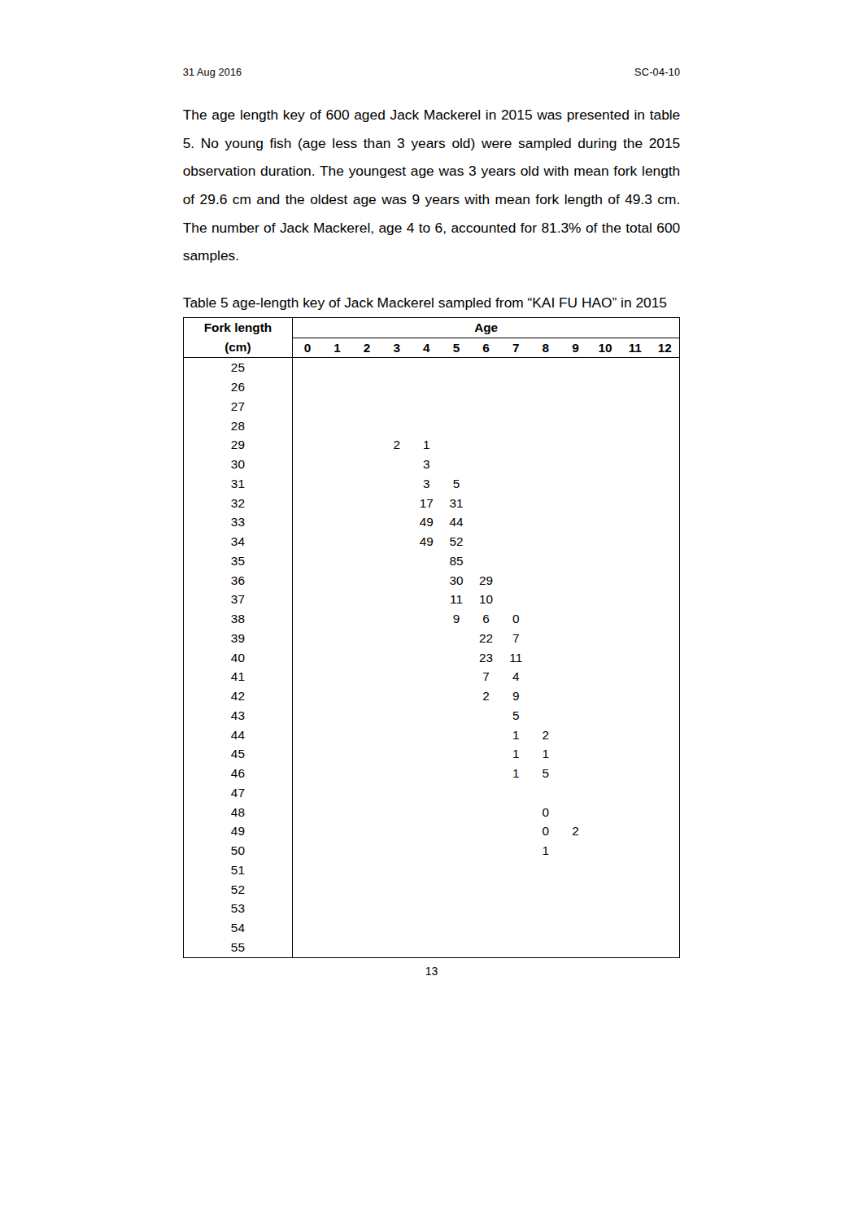31 Aug 2016 SC-04-10
The age length key of 600 aged Jack Mackerel in 2015 was presented in table 5. No young fish (age less than 3 years old) were sampled during the 2015 observation duration. The youngest age was 3 years old with mean fork length of 29.6 cm and the oldest age was 9 years with mean fork length of 49.3 cm. The number of Jack Mackerel, age 4 to 6, accounted for 81.3% of the total 600 samples.
Table 5 age-length key of Jack Mackerel sampled from “KAI FU HAO” in 2015
| Fork length | Age |
| --- | --- |
| (cm) | 0 | 1 | 2 | 3 | 4 | 5 | 6 | 7 | 8 | 9 | 10 | 11 | 12 |
| 25 | | | | | | | | | | | | | |
| 26 | | | | | | | | | | | | | |
| 27 | | | | | | | | | | | | | |
| 28 | | | | | | | | | | | | | |
| 29 | | | | 2 | 1 | | | | | | | | |
| 30 | | | | | 3 | | | | | | | | |
| 31 | | | | | 3 | 5 | | | | | | | |
| 32 | | | | | 17 | 31 | | | | | | | |
| 33 | | | | | 49 | 44 | | | | | | | |
| 34 | | | | | 49 | 52 | | | | | | | |
| 35 | | | | | | 85 | | | | | | | |
| 36 | | | | | | 30 | 29 | | | | | | |
| 37 | | | | | | 11 | 10 | | | | | | |
| 38 | | | | | | 9 | 6 | 0 | | | | | |
| 39 | | | | | | | 22 | 7 | | | | | |
| 40 | | | | | | | 23 | 11 | | | | | |
| 41 | | | | | | | 7 | 4 | | | | | |
| 42 | | | | | | | 2 | 9 | | | | | |
| 43 | | | | | | | | 5 | | | | | |
| 44 | | | | | | | | 1 | 2 | | | | |
| 45 | | | | | | | | 1 | 1 | | | | |
| 46 | | | | | | | | 1 | 5 | | | | |
| 47 | | | | | | | | | | | | | |
| 48 | | | | | | | | | 0 | | | | |
| 49 | | | | | | | | | 0 | 2 | | | |
| 50 | | | | | | | | | 1 | | | | |
| 51 | | | | | | | | | | | | | |
| 52 | | | | | | | | | | | | | |
| 53 | | | | | | | | | | | | | |
| 54 | | | | | | | | | | | | | |
| 55 | | | | | | | | | | | | | |
13